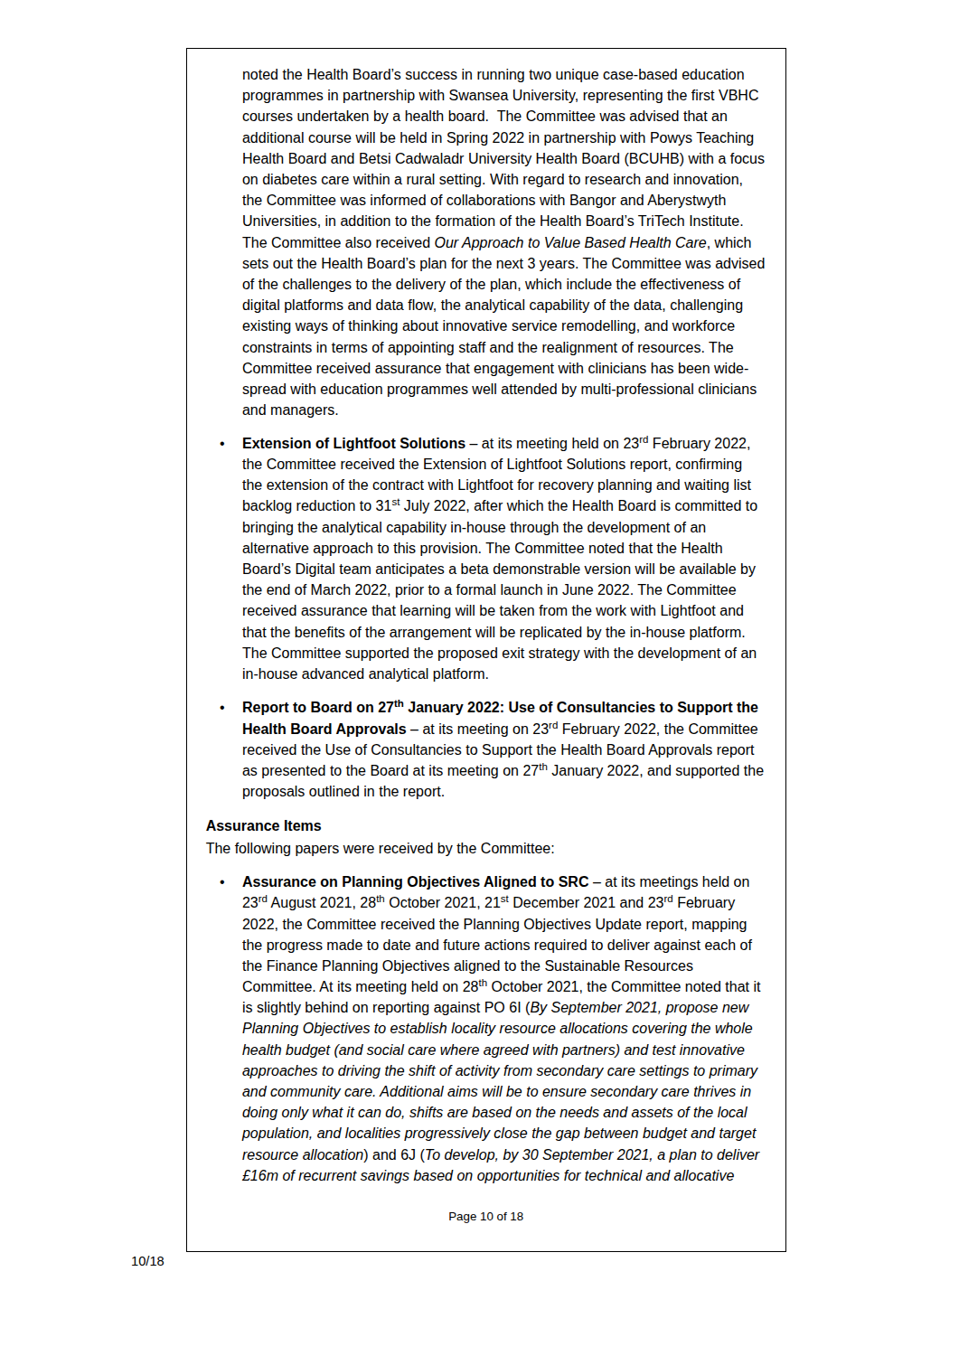noted the Health Board’s success in running two unique case-based education programmes in partnership with Swansea University, representing the first VBHC courses undertaken by a health board. The Committee was advised that an additional course will be held in Spring 2022 in partnership with Powys Teaching Health Board and Betsi Cadwaladr University Health Board (BCUHB) with a focus on diabetes care within a rural setting. With regard to research and innovation, the Committee was informed of collaborations with Bangor and Aberystwyth Universities, in addition to the formation of the Health Board’s TriTech Institute. The Committee also received Our Approach to Value Based Health Care, which sets out the Health Board’s plan for the next 3 years. The Committee was advised of the challenges to the delivery of the plan, which include the effectiveness of digital platforms and data flow, the analytical capability of the data, challenging existing ways of thinking about innovative service remodelling, and workforce constraints in terms of appointing staff and the realignment of resources. The Committee received assurance that engagement with clinicians has been wide-spread with education programmes well attended by multi-professional clinicians and managers.
Extension of Lightfoot Solutions – at its meeting held on 23rd February 2022, the Committee received the Extension of Lightfoot Solutions report, confirming the extension of the contract with Lightfoot for recovery planning and waiting list backlog reduction to 31st July 2022, after which the Health Board is committed to bringing the analytical capability in-house through the development of an alternative approach to this provision. The Committee noted that the Health Board’s Digital team anticipates a beta demonstrable version will be available by the end of March 2022, prior to a formal launch in June 2022. The Committee received assurance that learning will be taken from the work with Lightfoot and that the benefits of the arrangement will be replicated by the in-house platform. The Committee supported the proposed exit strategy with the development of an in-house advanced analytical platform.
Report to Board on 27th January 2022: Use of Consultancies to Support the Health Board Approvals – at its meeting on 23rd February 2022, the Committee received the Use of Consultancies to Support the Health Board Approvals report as presented to the Board at its meeting on 27th January 2022, and supported the proposals outlined in the report.
Assurance Items
The following papers were received by the Committee:
Assurance on Planning Objectives Aligned to SRC – at its meetings held on 23rd August 2021, 28th October 2021, 21st December 2021 and 23rd February 2022, the Committee received the Planning Objectives Update report, mapping the progress made to date and future actions required to deliver against each of the Finance Planning Objectives aligned to the Sustainable Resources Committee. At its meeting held on 28th October 2021, the Committee noted that it is slightly behind on reporting against PO 6I (By September 2021, propose new Planning Objectives to establish locality resource allocations covering the whole health budget (and social care where agreed with partners) and test innovative approaches to driving the shift of activity from secondary care settings to primary and community care. Additional aims will be to ensure secondary care thrives in doing only what it can do, shifts are based on the needs and assets of the local population, and localities progressively close the gap between budget and target resource allocation) and 6J (To develop, by 30 September 2021, a plan to deliver £16m of recurrent savings based on opportunities for technical and allocative
Page 10 of 18
10/18